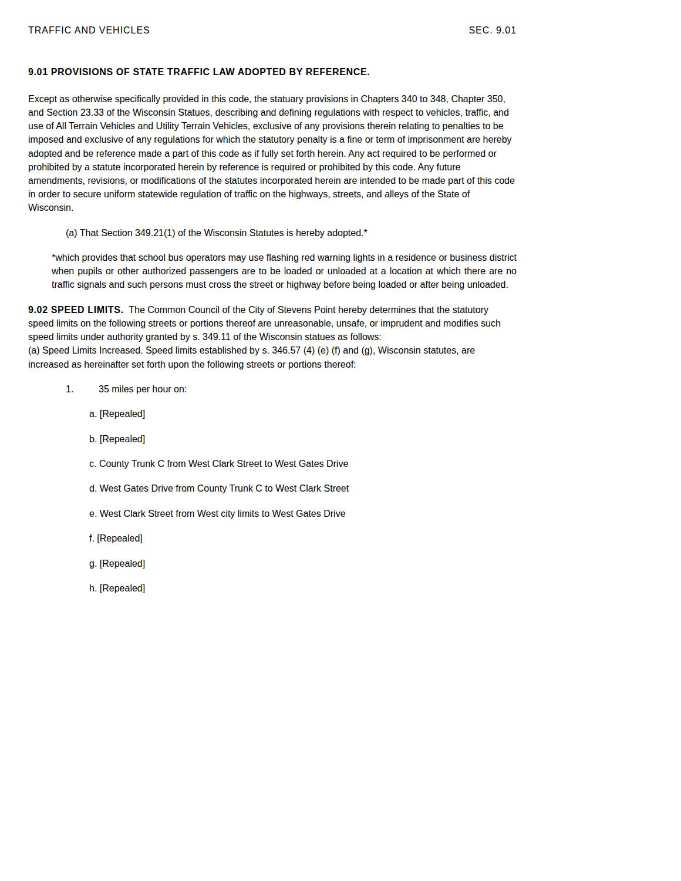TRAFFIC AND VEHICLES SEC. 9.01
9.01 PROVISIONS OF STATE TRAFFIC LAW ADOPTED BY REFERENCE.
Except as otherwise specifically provided in this code, the statuary provisions in Chapters 340 to 348, Chapter 350, and Section 23.33 of the Wisconsin Statues, describing and defining regulations with respect to vehicles, traffic, and use of All Terrain Vehicles and Utility Terrain Vehicles, exclusive of any provisions therein relating to penalties to be imposed and exclusive of any regulations for which the statutory penalty is a fine or term of imprisonment are hereby adopted and be reference made a part of this code as if fully set forth herein. Any act required to be performed or prohibited by a statute incorporated herein by reference is required or prohibited by this code. Any future amendments, revisions, or modifications of the statutes incorporated herein are intended to be made part of this code in order to secure uniform statewide regulation of traffic on the highways, streets, and alleys of the State of Wisconsin.
(a) That Section 349.21(1) of the Wisconsin Statutes is hereby adopted.*
*which provides that school bus operators may use flashing red warning lights in a residence or business district when pupils or other authorized passengers are to be loaded or unloaded at a location at which there are no traffic signals and such persons must cross the street or highway before being loaded or after being unloaded.
9.02 SPEED LIMITS.
The Common Council of the City of Stevens Point hereby determines that the statutory speed limits on the following streets or portions thereof are unreasonable, unsafe, or imprudent and modifies such speed limits under authority granted by s. 349.11 of the Wisconsin statues as follows:
(a) Speed Limits Increased. Speed limits established by s. 346.57 (4) (e) (f) and (g), Wisconsin statutes, are increased as hereinafter set forth upon the following streets or portions thereof:
1. 35 miles per hour on:
a. [Repealed]
b. [Repealed]
c. County Trunk C from West Clark Street to West Gates Drive
d. West Gates Drive from County Trunk C to West Clark Street
e. West Clark Street from West city limits to West Gates Drive
f. [Repealed]
g. [Repealed]
h. [Repealed]